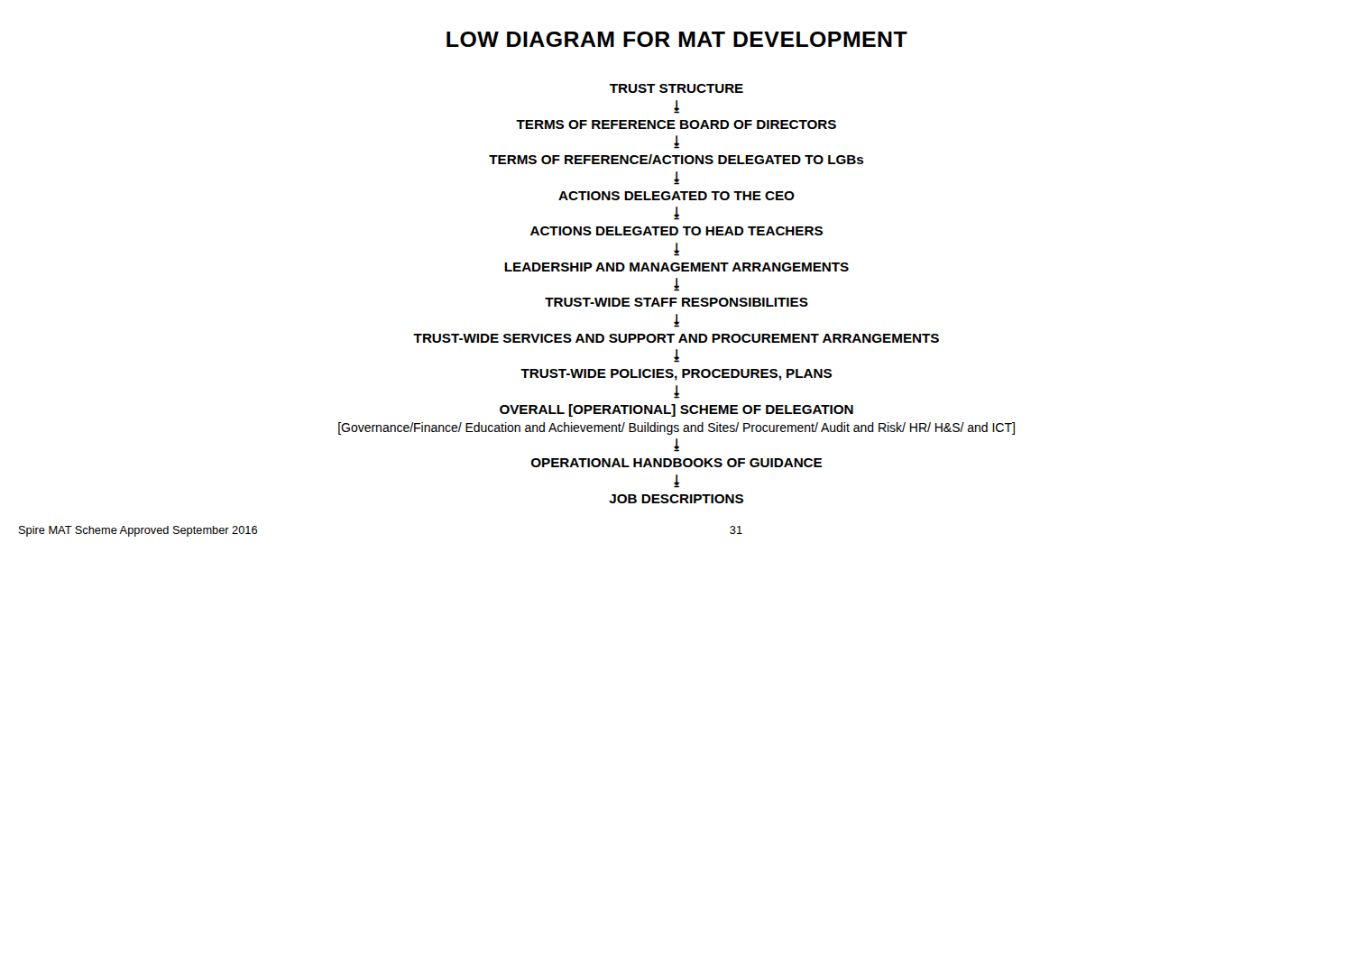LOW DIAGRAM FOR MAT DEVELOPMENT
TRUST STRUCTURE
⭳
TERMS OF REFERENCE BOARD OF DIRECTORS
⭳
TERMS OF REFERENCE/ACTIONS DELEGATED TO LGBs
⭳
ACTIONS DELEGATED TO THE CEO
⭳
ACTIONS DELEGATED TO HEAD TEACHERS
⭳
LEADERSHIP AND MANAGEMENT ARRANGEMENTS
⭳
TRUST-WIDE STAFF RESPONSIBILITIES
⭳
TRUST-WIDE SERVICES AND SUPPORT AND PROCUREMENT ARRANGEMENTS
⭳
TRUST-WIDE POLICIES, PROCEDURES, PLANS
⭳
OVERALL [OPERATIONAL] SCHEME OF DELEGATION [Governance/Finance/ Education and Achievement/ Buildings and Sites/ Procurement/ Audit and Risk/ HR/ H&S/ and ICT]
⭳
OPERATIONAL HANDBOOKS OF GUIDANCE
⭳
JOB DESCRIPTIONS
Spire MAT Scheme Approved September 2016 31